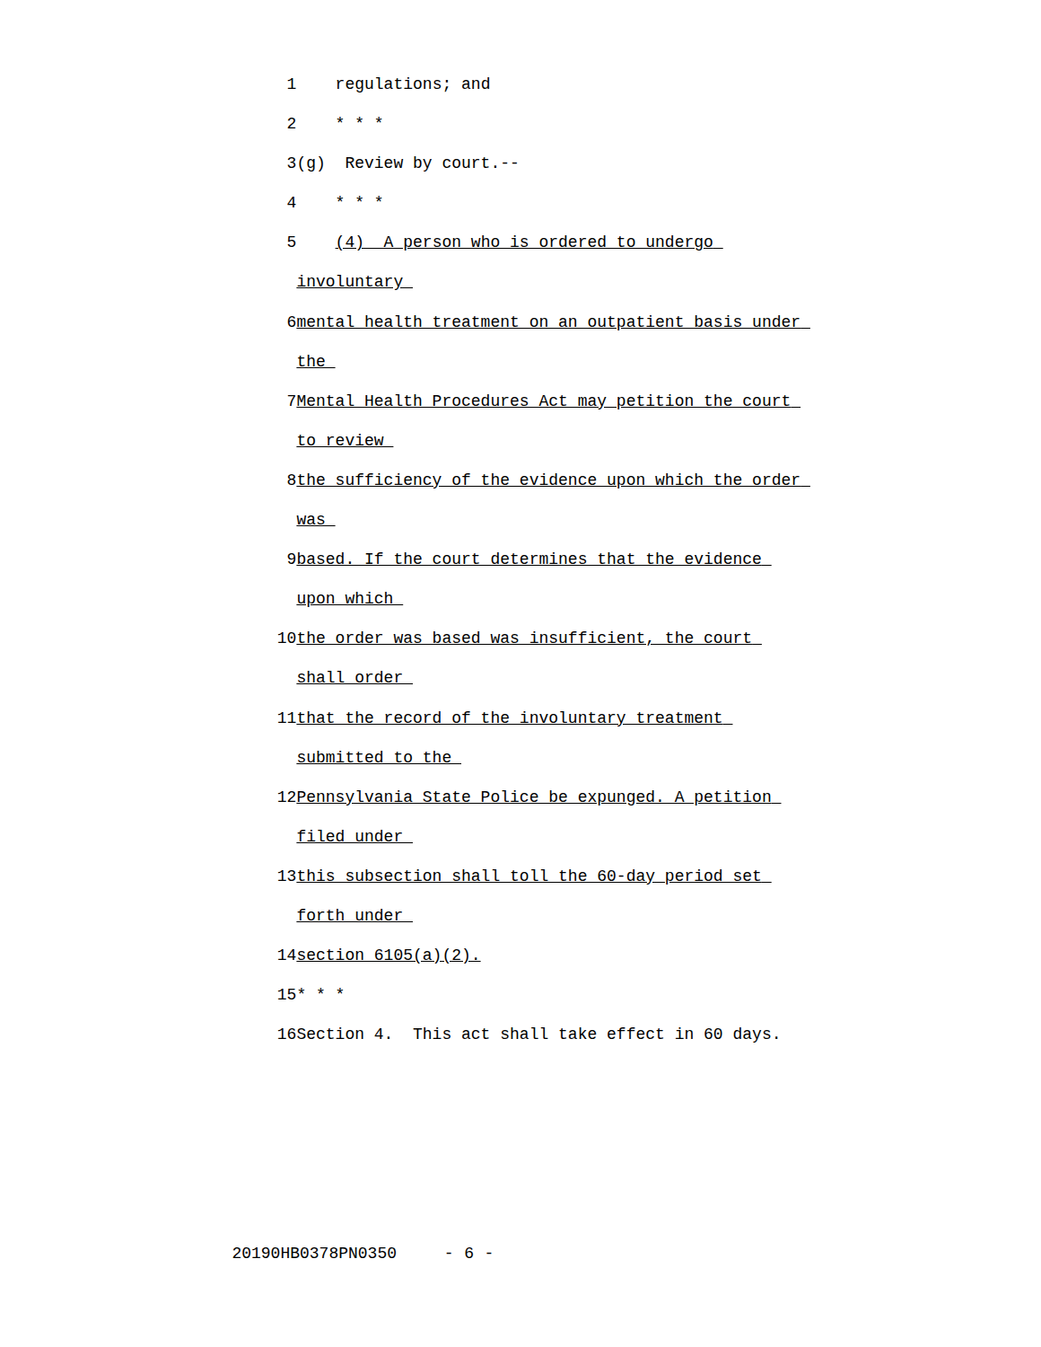| 1 | regulations; and |
| 2 | * * * |
| 3 | (g) Review by court.-- |
| 4 | * * * |
| 5 | (4) A person who is ordered to undergo involuntary |
| 6 | mental health treatment on an outpatient basis under the |
| 7 | Mental Health Procedures Act may petition the court to review |
| 8 | the sufficiency of the evidence upon which the order was |
| 9 | based. If the court determines that the evidence upon which |
| 10 | the order was based was insufficient, the court shall order |
| 11 | that the record of the involuntary treatment submitted to the |
| 12 | Pennsylvania State Police be expunged. A petition filed under |
| 13 | this subsection shall toll the 60-day period set forth under |
| 14 | section 6105(a)(2). |
| 15 | * * * |
| 16 | Section 4. This act shall take effect in 60 days. |
20190HB0378PN0350 - 6 -